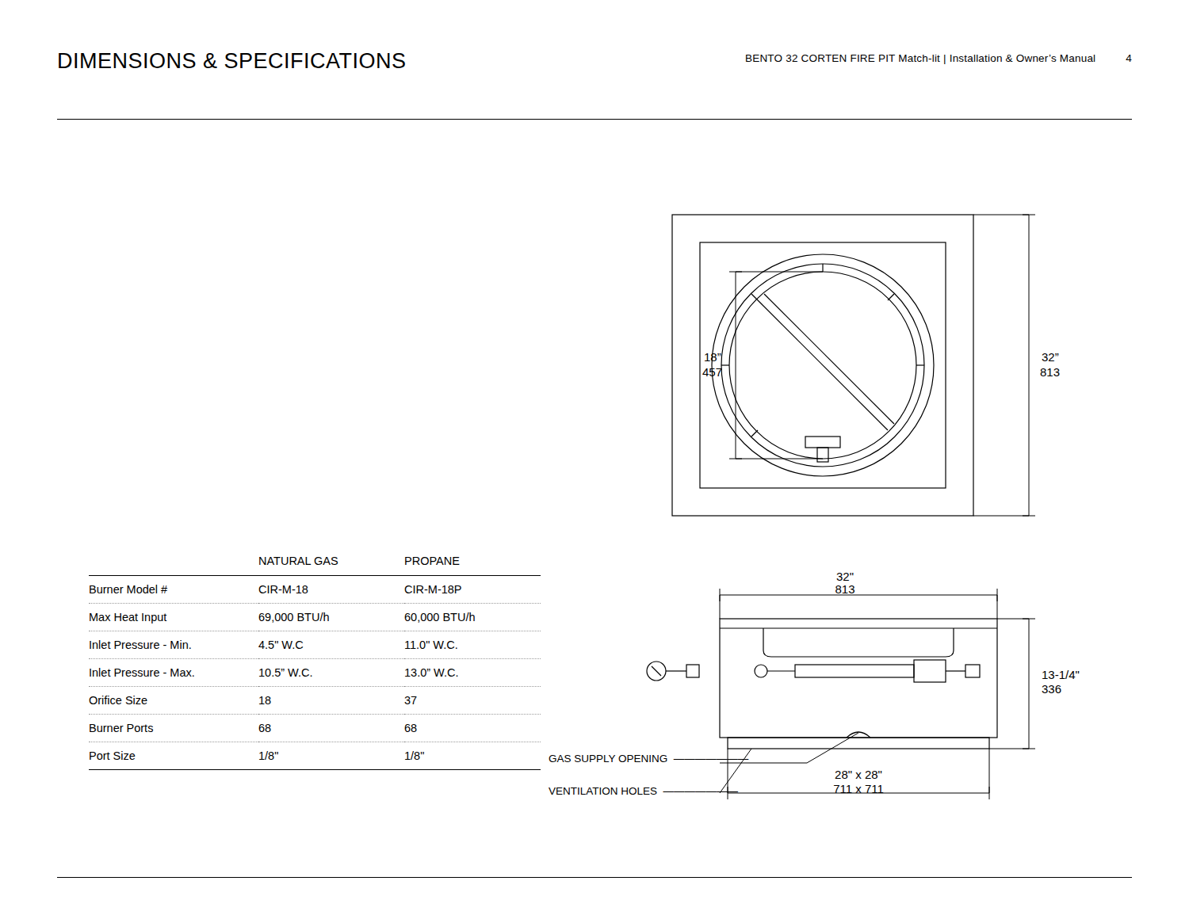DIMENSIONS & SPECIFICATIONS
BENTO 32 CORTEN FIRE PIT Match-lit | Installation & Owner’s Manual 4
18” 457 32” 813
| | NATURAL GAS | PROPANE |
| --- | --- | --- |
| Burner Model # | CIR-M-18 | CIR-M-18P |
| Max Heat Input | 69,000 BTU/h | 60,000 BTU/h |
| Inlet Pressure - Min. | 4.5" W.C | 11.0" W.C. |
| Inlet Pressure - Max. | 10.5” W.C. | 13.0” W.C. |
| Orifice Size | 18 | 37 |
| Burner Ports | 68 | 68 |
| Port Size | 1/8" | 1/8" |
32" 813 13-1/4" 336 28" x 28" 711 x 711
GAS SUPPLY OPENING ———————
VENTILATION HOLES ———————